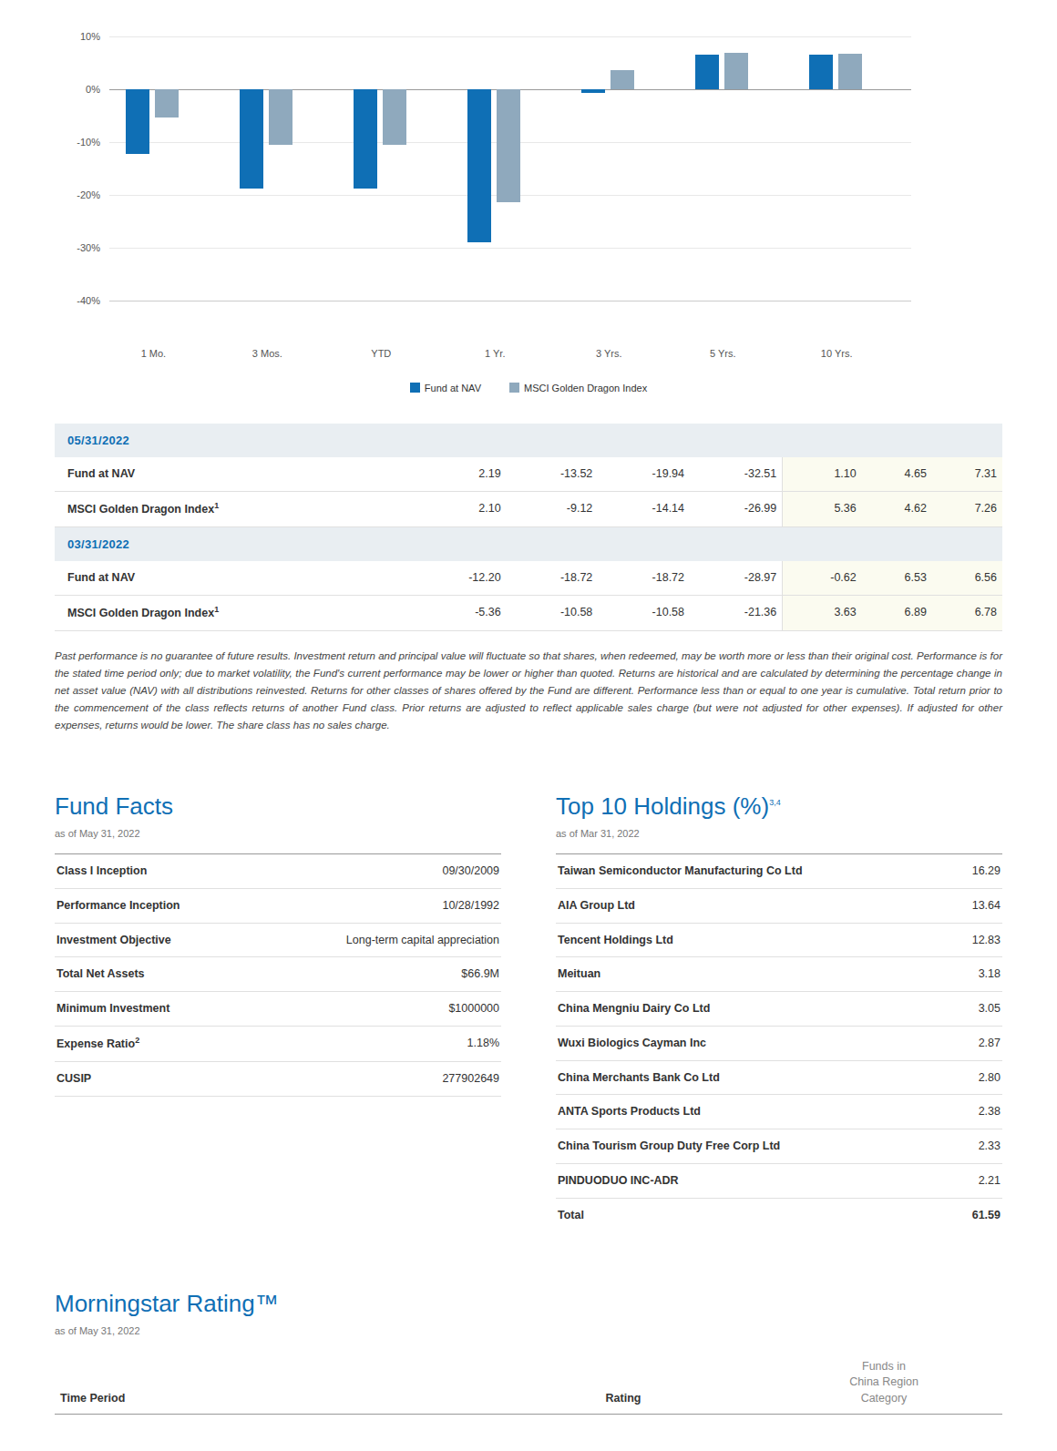10%
0%
-10%
-20%
-30%
-40%
1 Mo.
3 Mos.
YTD
1 Yr.
3 Yrs.
5 Yrs.
10 Yrs.
Fund at NAV MSCI Golden Dragon Index
| 05/31/2022 |
| --- |
| Fund at NAV | 2.19 | -13.52 | -19.94 | -32.51 | 1.10 | 4.65 | 7.31 |
| MSCI Golden Dragon Index 1 | 2.10 | -9.12 | -14.14 | -26.99 | 5.36 | 4.62 | 7.26 |
| 03/31/2022 |
| Fund at NAV | -12.20 | -18.72 | -18.72 | -28.97 | -0.62 | 6.53 | 6.56 |
| MSCI Golden Dragon Index 1 | -5.36 | -10.58 | -10.58 | -21.36 | 3.63 | 6.89 | 6.78 |
Past performance is no guarantee of future results. Investment return and principal value will fluctuate so that shares, when redeemed, may be worth more or less than their original cost. Performance is for the stated time period only; due to market volatility, the Fund's current performance may be lower or higher than quoted. Returns are historical and are calculated by determining the percentage change in net asset value (NAV) with all distributions reinvested. Returns for other classes of shares offered by the Fund are different. Performance less than or equal to one year is cumulative. Total return prior to the commencement of the class reflects returns of another Fund class. Prior returns are adjusted to reflect applicable sales charge (but were not adjusted for other expenses). If adjusted for other expenses, returns would be lower. The share class has no sales charge.
Fund Facts
as of May 31, 2022
| Class I Inception | 09/30/2009 |
| Performance Inception | 10/28/1992 |
| Investment Objective | Long-term capital appreciation |
| Total Net Assets | $66.9M |
| Minimum Investment | $1000000 |
| Expense Ratio 2 | 1.18% |
| CUSIP | 277902649 |
Top 10 Holdings (%)3,4
as of Mar 31, 2022
| Taiwan Semiconductor Manufacturing Co Ltd | 16.29 |
| AIA Group Ltd | 13.64 |
| Tencent Holdings Ltd | 12.83 |
| Meituan | 3.18 |
| China Mengniu Dairy Co Ltd | 3.05 |
| Wuxi Biologics Cayman Inc | 2.87 |
| China Merchants Bank Co Ltd | 2.80 |
| ANTA Sports Products Ltd | 2.38 |
| China Tourism Group Duty Free Corp Ltd | 2.33 |
| PINDUODUO INC-ADR | 2.21 |
| Total | 61.59 |
Morningstar Rating™
as of May 31, 2022
| Time Period | Rating | Funds in China Region Category |
| --- | --- | --- |